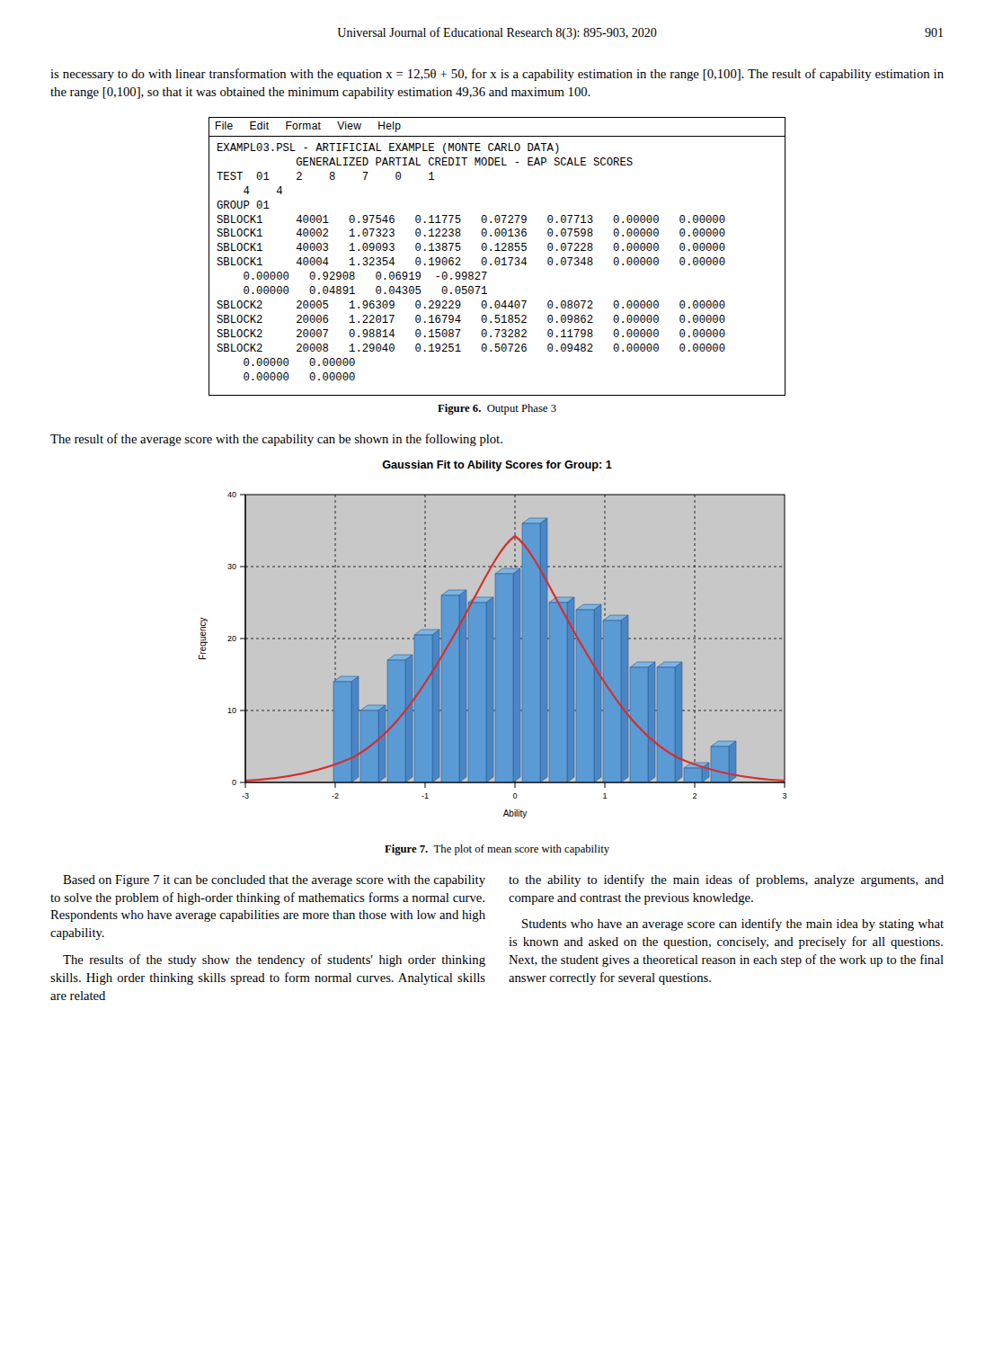Universal Journal of Educational Research 8(3): 895-903, 2020
901
is necessary to do with linear transformation with the equation x = 12,5θ + 50, for x is a capability estimation in the range [0,100]. The result of capability estimation in the range [0,100], so that it was obtained the minimum capability estimation 49,36 and maximum 100.
File Edit Format View Help
EXAMPL03.PSL - ARTIFICIAL EXAMPLE (MONTE CARLO DATA)
            GENERALIZED PARTIAL CREDIT MODEL - EAP SCALE SCORES
TEST  01    2    8    7    0    1
    4    4
GROUP 01
SBLOCK1     40001   0.97546   0.11775   0.07279   0.07713   0.00000   0.00000
SBLOCK1     40002   1.07323   0.12238   0.00136   0.07598   0.00000   0.00000
SBLOCK1     40003   1.09093   0.13875   0.12855   0.07228   0.00000   0.00000
SBLOCK1     40004   1.32354   0.19062   0.01734   0.07348   0.00000   0.00000
    0.00000   0.92908   0.06919  -0.99827
    0.00000   0.04891   0.04305   0.05071
SBLOCK2     20005   1.96309   0.29229   0.04407   0.08072   0.00000   0.00000
SBLOCK2     20006   1.22017   0.16794   0.51852   0.09862   0.00000   0.00000
SBLOCK2     20007   0.98814   0.15087   0.73282   0.11798   0.00000   0.00000
SBLOCK2     20008   1.29040   0.19251   0.50726   0.09482   0.00000   0.00000
    0.00000   0.00000
    0.00000   0.00000
Figure 6. Output Phase 3
The result of the average score with the capability can be shown in the following plot.
Gaussian Fit to Ability Scores for Group: 1
0 10 20 30 40 -3 -2 -1 0 1 2 3 Ability Frequency
Figure 7. The plot of mean score with capability
Based on Figure 7 it can be concluded that the average score with the capability to solve the problem of high-order thinking of mathematics forms a normal curve. Respondents who have average capabilities are more than those with low and high capability.
The results of the study show the tendency of students' high order thinking skills. High order thinking skills spread to form normal curves. Analytical skills are related
to the ability to identify the main ideas of problems, analyze arguments, and compare and contrast the previous knowledge.
Students who have an average score can identify the main idea by stating what is known and asked on the question, concisely, and precisely for all questions. Next, the student gives a theoretical reason in each step of the work up to the final answer correctly for several questions.